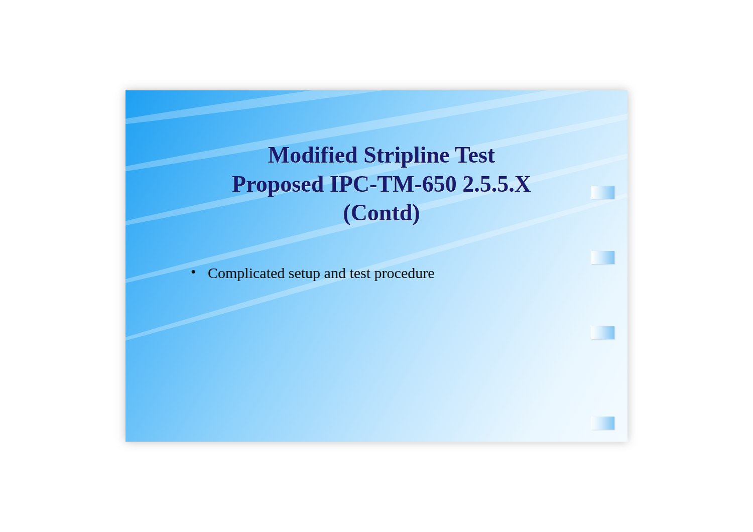Modified Stripline Test
Proposed IPC-TM-650 2.5.5.X
(Contd)
Complicated setup and test procedure